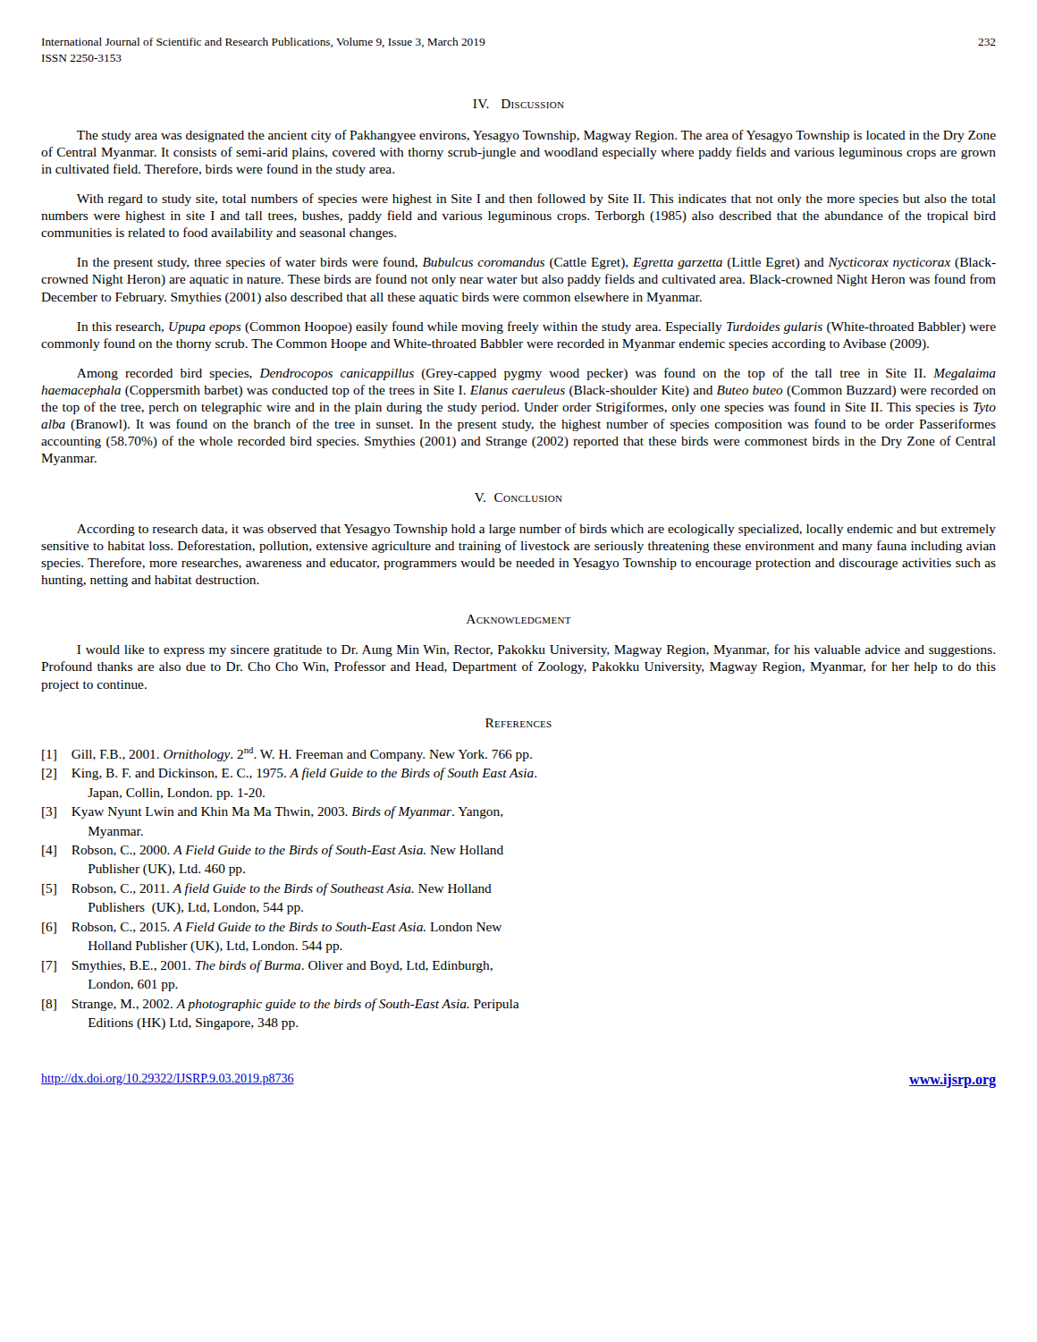International Journal of Scientific and Research Publications, Volume 9, Issue 3, March 2019
ISSN 2250-3153
232
IV. Discussion
The study area was designated the ancient city of Pakhangyee environs, Yesagyo Township, Magway Region. The area of Yesagyo Township is located in the Dry Zone of Central Myanmar. It consists of semi-arid plains, covered with thorny scrub-jungle and woodland especially where paddy fields and various leguminous crops are grown in cultivated field. Therefore, birds were found in the study area.
With regard to study site, total numbers of species were highest in Site I and then followed by Site II. This indicates that not only the more species but also the total numbers were highest in site I and tall trees, bushes, paddy field and various leguminous crops. Terborgh (1985) also described that the abundance of the tropical bird communities is related to food availability and seasonal changes.
In the present study, three species of water birds were found, Bubulcus coromandus (Cattle Egret), Egretta garzetta (Little Egret) and Nycticorax nycticorax (Black-crowned Night Heron) are aquatic in nature. These birds are found not only near water but also paddy fields and cultivated area. Black-crowned Night Heron was found from December to February. Smythies (2001) also described that all these aquatic birds were common elsewhere in Myanmar.
In this research, Upupa epops (Common Hoopoe) easily found while moving freely within the study area. Especially Turdoides gularis (White-throated Babbler) were commonly found on the thorny scrub. The Common Hoope and White-throated Babbler were recorded in Myanmar endemic species according to Avibase (2009).
Among recorded bird species, Dendrocopos canicappillus (Grey-capped pygmy wood pecker) was found on the top of the tall tree in Site II. Megalaima haemacephala (Coppersmith barbet) was conducted top of the trees in Site I. Elanus caeruleus (Black-shoulder Kite) and Buteo buteo (Common Buzzard) were recorded on the top of the tree, perch on telegraphic wire and in the plain during the study period. Under order Strigiformes, only one species was found in Site II. This species is Tyto alba (Branowl). It was found on the branch of the tree in sunset. In the present study, the highest number of species composition was found to be order Passeriformes accounting (58.70%) of the whole recorded bird species. Smythies (2001) and Strange (2002) reported that these birds were commonest birds in the Dry Zone of Central Myanmar.
V. Conclusion
According to research data, it was observed that Yesagyo Township hold a large number of birds which are ecologically specialized, locally endemic and but extremely sensitive to habitat loss. Deforestation, pollution, extensive agriculture and training of livestock are seriously threatening these environment and many fauna including avian species. Therefore, more researches, awareness and educator, programmers would be needed in Yesagyo Township to encourage protection and discourage activities such as hunting, netting and habitat destruction.
Acknowledgment
I would like to express my sincere gratitude to Dr. Aung Min Win, Rector, Pakokku University, Magway Region, Myanmar, for his valuable advice and suggestions. Profound thanks are also due to Dr. Cho Cho Win, Professor and Head, Department of Zoology, Pakokku University, Magway Region, Myanmar, for her help to do this project to continue.
References
[1] Gill, F.B., 2001. Ornithology. 2nd. W. H. Freeman and Company. New York. 766 pp.
[2] King, B. F. and Dickinson, E. C., 1975. A field Guide to the Birds of South East Asia.
Japan, Collin, London. pp. 1-20.
[3] Kyaw Nyunt Lwin and Khin Ma Ma Thwin, 2003. Birds of Myanmar. Yangon,
Myanmar.
[4] Robson, C., 2000. A Field Guide to the Birds of South-East Asia. New Holland
Publisher (UK), Ltd. 460 pp.
[5] Robson, C., 2011. A field Guide to the Birds of Southeast Asia. New Holland
Publishers (UK), Ltd, London, 544 pp.
[6] Robson, C., 2015. A Field Guide to the Birds to South-East Asia. London New
Holland Publisher (UK), Ltd, London. 544 pp.
[7] Smythies, B.E., 2001. The birds of Burma. Oliver and Boyd, Ltd, Edinburgh,
London, 601 pp.
[8] Strange, M., 2002. A photographic guide to the birds of South-East Asia. Peripula
Editions (HK) Ltd, Singapore, 348 pp.
http://dx.doi.org/10.29322/IJSRP.9.03.2019.p8736
www.ijsrp.org